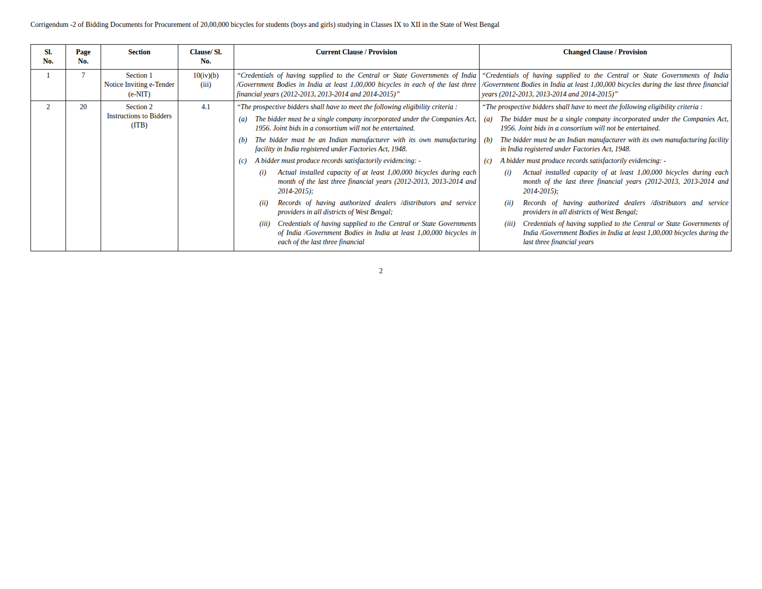Corrigendum -2 of Bidding Documents for Procurement of 20,00,000 bicycles for students (boys and girls) studying in Classes IX to XII in the State of West Bengal
| Sl. No. | Page No. | Section | Clause/ Sl. No. | Current Clause / Provision | Changed Clause / Provision |
| --- | --- | --- | --- | --- | --- |
| 1 | 7 | Section 1 Notice Inviting e-Tender (e-NIT) | 10(iv)(b) (iii) | “Credentials of having supplied to the Central or State Governments of India /Government Bodies in India at least 1,00,000 bicycles in each of the last three financial years (2012-2013, 2013-2014 and 2014-2015)” | “Credentials of having supplied to the Central or State Governments of India /Government Bodies in India at least 1,00,000 bicycles during the last three financial years (2012-2013, 2013-2014 and 2014-2015)” |
| 2 | 20 | Section 2 Instructions to Bidders (ITB) | 4.1 | “The prospective bidders shall have to meet the following eligibility criteria : (a) The bidder must be a single company incorporated under the Companies Act, 1956. Joint bids in a consortium will not be entertained. (b) The bidder must be an Indian manufacturer with its own manufacturing facility in India registered under Factories Act, 1948. (c) A bidder must produce records satisfactorily evidencing: - (i) Actual installed capacity of at least 1,00,000 bicycles during each month of the last three financial years (2012-2013, 2013-2014 and 2014-2015); (ii) Records of having authorized dealers /distributors and service providers in all districts of West Bengal; (iii) Credentials of having supplied to the Central or State Governments of India /Government Bodies in India at least 1,00,000 bicycles in each of the last three financial | “The prospective bidders shall have to meet the following eligibility criteria : (a) The bidder must be a single company incorporated under the Companies Act, 1956. Joint bids in a consortium will not be entertained. (b) The bidder must be an Indian manufacturer with its own manufacturing facility in India registered under Factories Act, 1948. (c) A bidder must produce records satisfactorily evidencing: - (i) Actual installed capacity of at least 1,00,000 bicycles during each month of the last three financial years (2012-2013, 2013-2014 and 2014-2015); (ii) Records of having authorized dealers /distributors and service providers in all districts of West Bengal; (iii) Credentials of having supplied to the Central or State Governments of India /Government Bodies in India at least 1,00,000 bicycles during the last three financial years |
2